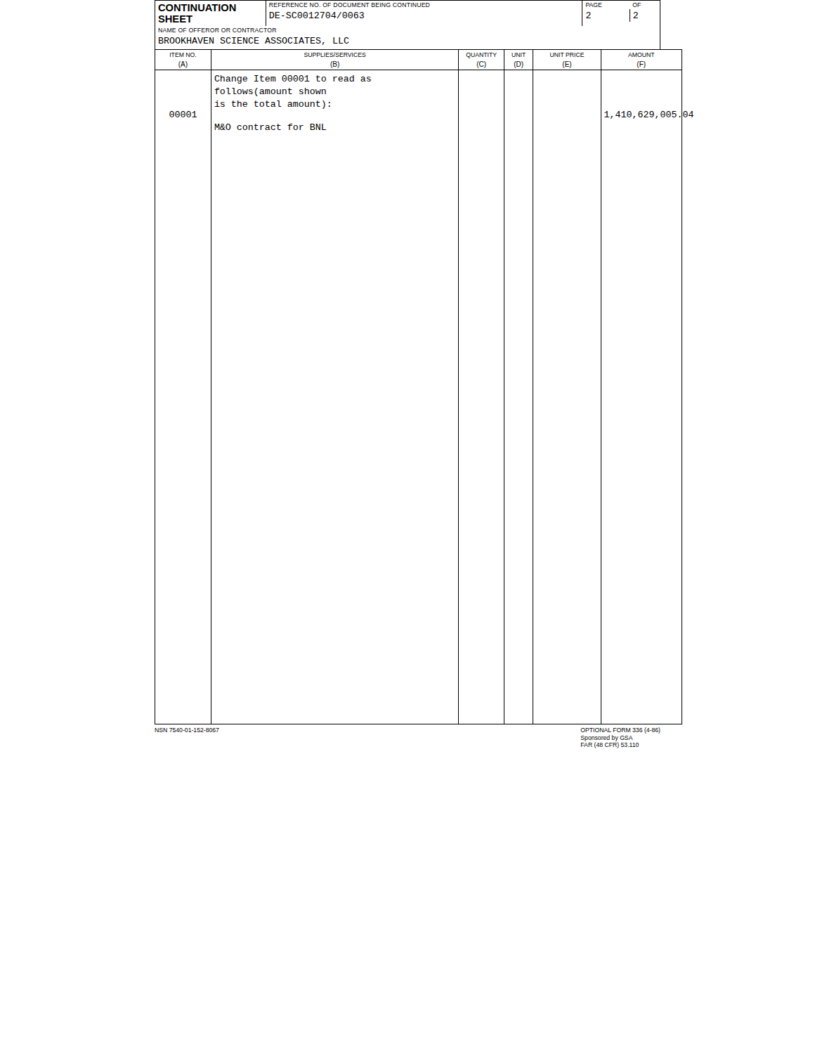| CONTINUATION SHEET | REFERENCE NO. OF DOCUMENT BEING CONTINUED DE-SC0012704/0063 | / PAGE / OF / / 2 / 2 / |
NAME OF OFFEROR OR CONTRACTOR BROOKHAVEN SCIENCE ASSOCIATES, LLC
| ITEM NO. (A) | SUPPLIES/SERVICES (B) | QUANTITY (C) | UNIT (D) | UNIT PRICE (E) | AMOUNT (F) |
| --- | --- | --- | --- | --- | --- |
| 00001 | Change Item 00001 to read as follows(amount shown is the total amount): M&O contract for BNL | | | | 1,410,629,005.04 |
NSN 7540-01-152-8067
OPTIONAL FORM 336 (4-86)
Sponsored by GSA
FAR (48 CFR) 53.110